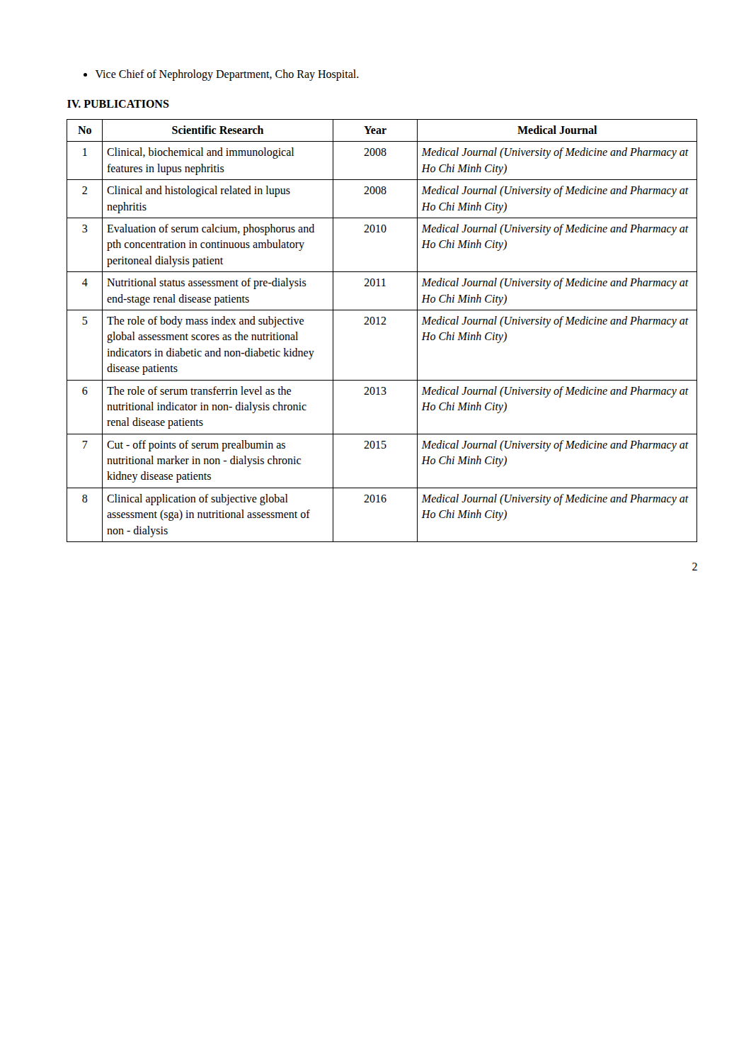Vice Chief of Nephrology Department, Cho Ray Hospital.
IV. PUBLICATIONS
| No | Scientific Research | Year | Medical Journal |
| --- | --- | --- | --- |
| 1 | Clinical, biochemical and immunological features in lupus nephritis | 2008 | Medical Journal (University of Medicine and Pharmacy at Ho Chi Minh City) |
| 2 | Clinical and histological related in lupus nephritis | 2008 | Medical Journal (University of Medicine and Pharmacy at Ho Chi Minh City) |
| 3 | Evaluation of serum calcium, phosphorus and pth concentration in continuous ambulatory peritoneal dialysis patient | 2010 | Medical Journal (University of Medicine and Pharmacy at Ho Chi Minh City) |
| 4 | Nutritional status assessment of pre-dialysis end-stage renal disease patients | 2011 | Medical Journal (University of Medicine and Pharmacy at Ho Chi Minh City) |
| 5 | The role of body mass index and subjective global assessment scores as the nutritional indicators in diabetic and non-diabetic kidney disease patients | 2012 | Medical Journal (University of Medicine and Pharmacy at Ho Chi Minh City) |
| 6 | The role of serum transferrin level as the nutritional indicator in non- dialysis chronic renal disease patients | 2013 | Medical Journal (University of Medicine and Pharmacy at Ho Chi Minh City) |
| 7 | Cut - off points of serum prealbumin as nutritional marker in non - dialysis chronic kidney disease patients | 2015 | Medical Journal (University of Medicine and Pharmacy at Ho Chi Minh City) |
| 8 | Clinical application of subjective global assessment (sga) in nutritional assessment of non - dialysis | 2016 | Medical Journal (University of Medicine and Pharmacy at Ho Chi Minh City) |
2